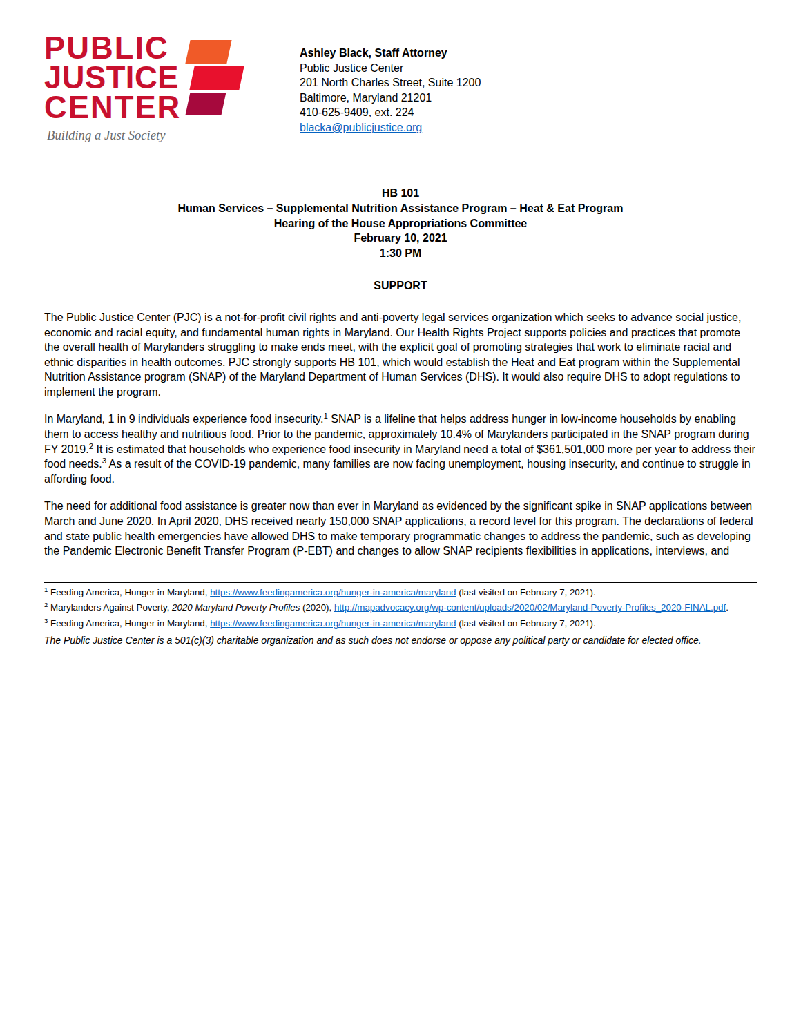PUBLIC JUSTICE CENTER
Building a Just Society
Ashley Black, Staff Attorney
Public Justice Center
201 North Charles Street, Suite 1200
Baltimore, Maryland 21201
410-625-9409, ext. 224
blacka@publicjustice.org
HB 101
Human Services – Supplemental Nutrition Assistance Program – Heat & Eat Program
Hearing of the House Appropriations Committee
February 10, 2021
1:30 PM
SUPPORT
The Public Justice Center (PJC) is a not-for-profit civil rights and anti-poverty legal services organization which seeks to advance social justice, economic and racial equity, and fundamental human rights in Maryland. Our Health Rights Project supports policies and practices that promote the overall health of Marylanders struggling to make ends meet, with the explicit goal of promoting strategies that work to eliminate racial and ethnic disparities in health outcomes. PJC strongly supports HB 101, which would establish the Heat and Eat program within the Supplemental Nutrition Assistance program (SNAP) of the Maryland Department of Human Services (DHS). It would also require DHS to adopt regulations to implement the program.
In Maryland, 1 in 9 individuals experience food insecurity.1 SNAP is a lifeline that helps address hunger in low-income households by enabling them to access healthy and nutritious food. Prior to the pandemic, approximately 10.4% of Marylanders participated in the SNAP program during FY 2019.2 It is estimated that households who experience food insecurity in Maryland need a total of $361,501,000 more per year to address their food needs.3 As a result of the COVID-19 pandemic, many families are now facing unemployment, housing insecurity, and continue to struggle in affording food.
The need for additional food assistance is greater now than ever in Maryland as evidenced by the significant spike in SNAP applications between March and June 2020. In April 2020, DHS received nearly 150,000 SNAP applications, a record level for this program. The declarations of federal and state public health emergencies have allowed DHS to make temporary programmatic changes to address the pandemic, such as developing the Pandemic Electronic Benefit Transfer Program (P-EBT) and changes to allow SNAP recipients flexibilities in applications, interviews, and
1 Feeding America, Hunger in Maryland, https://www.feedingamerica.org/hunger-in-america/maryland (last visited on February 7, 2021).
2 Marylanders Against Poverty, 2020 Maryland Poverty Profiles (2020), http://mapadvocacy.org/wp-content/uploads/2020/02/Maryland-Poverty-Profiles_2020-FINAL.pdf.
3 Feeding America, Hunger in Maryland, https://www.feedingamerica.org/hunger-in-america/maryland (last visited on February 7, 2021).
The Public Justice Center is a 501(c)(3) charitable organization and as such does not endorse or oppose any political party or candidate for elected office.